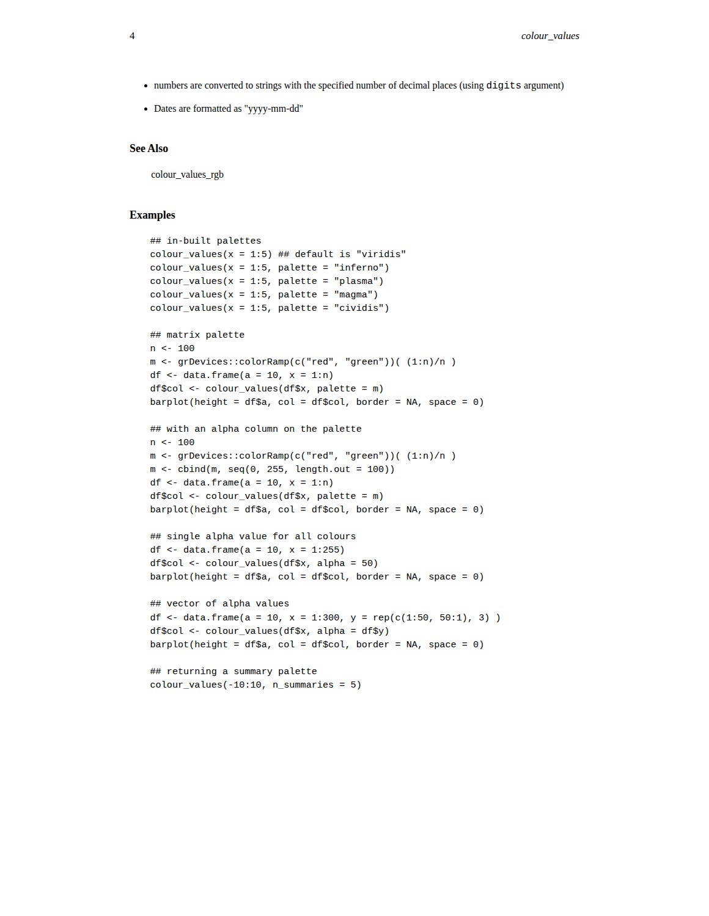4 colour_values
numbers are converted to strings with the specified number of decimal places (using digits argument)
Dates are formatted as "yyyy-mm-dd"
See Also
colour_values_rgb
Examples
## in-built palettes
colour_values(x = 1:5) ## default is "viridis"
colour_values(x = 1:5, palette = "inferno")
colour_values(x = 1:5, palette = "plasma")
colour_values(x = 1:5, palette = "magma")
colour_values(x = 1:5, palette = "cividis")

## matrix palette
n <- 100
m <- grDevices::colorRamp(c("red", "green"))( (1:n)/n )
df <- data.frame(a = 10, x = 1:n)
df$col <- colour_values(df$x, palette = m)
barplot(height = df$a, col = df$col, border = NA, space = 0)

## with an alpha column on the palette
n <- 100
m <- grDevices::colorRamp(c("red", "green"))( (1:n)/n )
m <- cbind(m, seq(0, 255, length.out = 100))
df <- data.frame(a = 10, x = 1:n)
df$col <- colour_values(df$x, palette = m)
barplot(height = df$a, col = df$col, border = NA, space = 0)

## single alpha value for all colours
df <- data.frame(a = 10, x = 1:255)
df$col <- colour_values(df$x, alpha = 50)
barplot(height = df$a, col = df$col, border = NA, space = 0)

## vector of alpha values
df <- data.frame(a = 10, x = 1:300, y = rep(c(1:50, 50:1), 3) )
df$col <- colour_values(df$x, alpha = df$y)
barplot(height = df$a, col = df$col, border = NA, space = 0)

## returning a summary palette
colour_values(-10:10, n_summaries = 5)